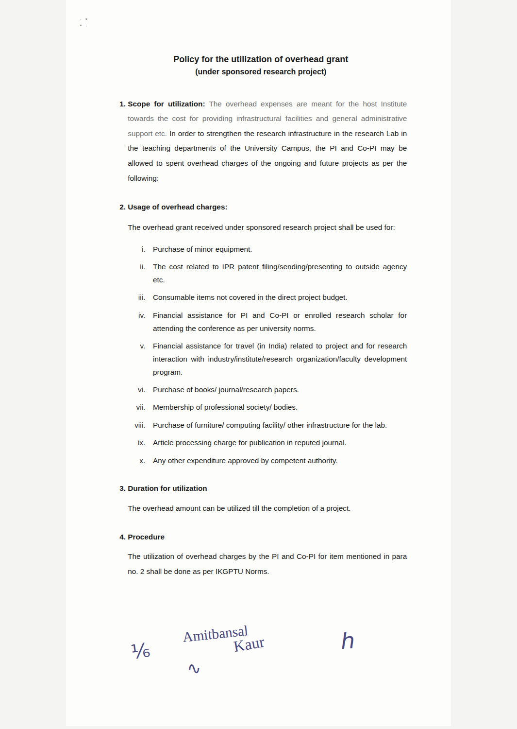· •
• ·
Policy for the utilization of overhead grant
(under sponsored research project)
Scope for utilization: The overhead expenses are meant for the host Institute towards the cost for providing infrastructural facilities and general administrative support etc. In order to strengthen the research infrastructure in the research Lab in the teaching departments of the University Campus, the PI and Co-PI may be allowed to spent overhead charges of the ongoing and future projects as per the following:
Usage of overhead charges:
The overhead grant received under sponsored research project shall be used for:
Purchase of minor equipment.
The cost related to IPR patent filing/sending/presenting to outside agency etc.
Consumable items not covered in the direct project budget.
Financial assistance for PI and Co-PI or enrolled research scholar for attending the conference as per university norms.
Financial assistance for travel (in India) related to project and for research interaction with industry/institute/research organization/faculty development program.
Purchase of books/ journal/research papers.
Membership of professional society/ bodies.
Purchase of furniture/ computing facility/ other infrastructure for the lab.
Article processing charge for publication in reputed journal.
Any other expenditure approved by competent authority.
Duration for utilization
The overhead amount can be utilized till the completion of a project.
Procedure
The utilization of overhead charges by the PI and Co-PI for item mentioned in para no. 2 shall be done as per IKGPTU Norms.
⅙ Amitbansal Kaur ∿ ℎ